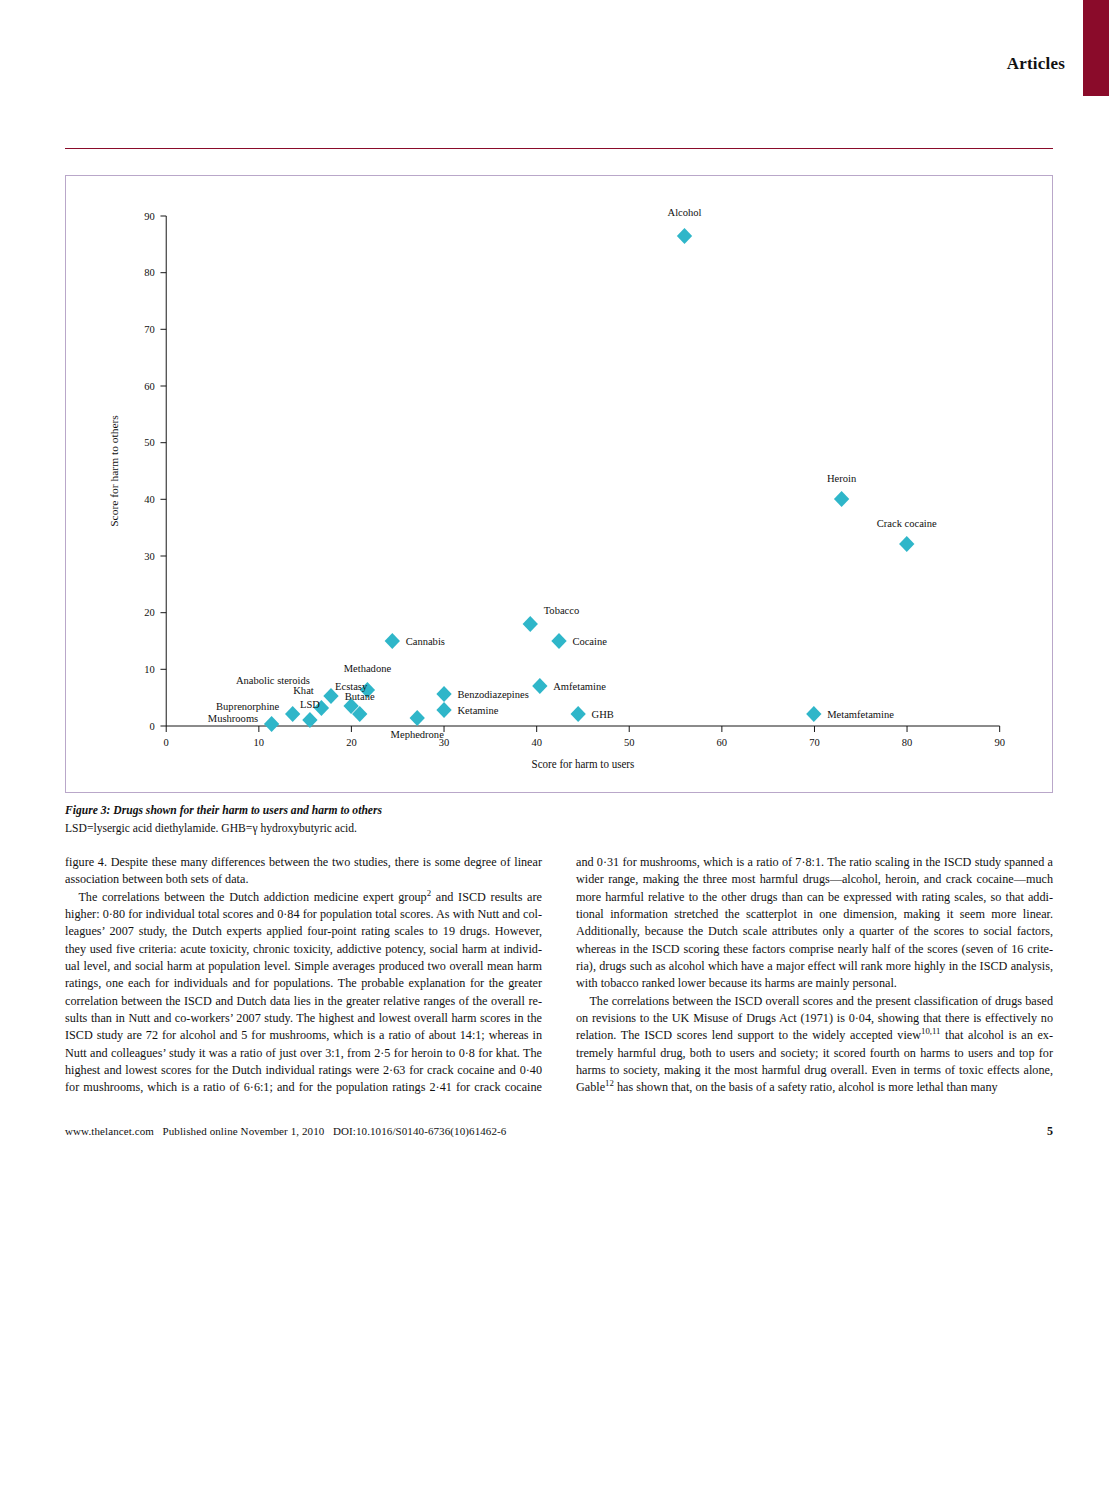Articles
0 10 20 30 40 50 60 70 80 90 0 10 20 30 40 50 60 70 80 90 Score for harm to users Score for harm to others Alcohol Heroin Crack cocaine Tobacco Cocaine Cannabis Amfetamine Metamfetamine GHB Benzodiazepines Ketamine Mephedrone Methadone Anabolic steroids Ecstasy Butane Khat Buprenorphine LSD Mushrooms
Figure 3: Drugs shown for their harm to users and harm to others LSD=lysergic acid diethylamide. GHB=γ hydroxybutyric acid.
figure 4. Despite these many differences between the two studies, there is some degree of linear association between both sets of data.
The correlations between the Dutch addiction medicine expert group2 and ISCD results are higher: 0·80 for individual total scores and 0·84 for population total scores. As with Nutt and colleagues’ 2007 study, the Dutch experts applied four-point rating scales to 19 drugs. However, they used five criteria: acute toxicity, chronic toxicity, addictive potency, social harm at individual level, and social harm at population level. Simple averages produced two overall mean harm ratings, one each for individuals and for populations. The probable explanation for the greater correlation between the ISCD and Dutch data lies in the greater relative ranges of the overall results than in Nutt and co-workers’ 2007 study. The highest and lowest overall harm scores in the ISCD study are 72 for alcohol and 5 for mushrooms, which is a ratio of about 14:1; whereas in Nutt and colleagues’ study it was a ratio of just over 3:1, from 2·5 for heroin to 0·8 for khat. The highest and lowest scores for the Dutch individual ratings were 2·63 for crack cocaine and 0·40 for mushrooms, which is a ratio of 6·6:1; and for the population ratings 2·41 for crack cocaine and 0·31 for mushrooms, which is a ratio of 7·8:1. The ratio scaling in the ISCD study spanned a wider range, making the three most harmful drugs—alcohol, heroin, and crack cocaine—much more harmful relative to the other drugs than can be expressed with rating scales, so that additional information stretched the scatterplot in one dimension, making it seem more linear. Additionally, because the Dutch scale attributes only a quarter of the scores to social factors, whereas in the ISCD scoring these factors comprise nearly half of the scores (seven of 16 criteria), drugs such as alcohol which have a major effect will rank more highly in the ISCD analysis, with tobacco ranked lower because its harms are mainly personal.
The correlations between the ISCD overall scores and the present classification of drugs based on revisions to the UK Misuse of Drugs Act (1971) is 0·04, showing that there is effectively no relation. The ISCD scores lend support to the widely accepted view10,11 that alcohol is an extremely harmful drug, both to users and society; it scored fourth on harms to users and top for harms to society, making it the most harmful drug overall. Even in terms of toxic effects alone, Gable12 has shown that, on the basis of a safety ratio, alcohol is more lethal than many
www.thelancet.com Published online November 1, 2010 DOI:10.1016/S0140-6736(10)61462-6
5